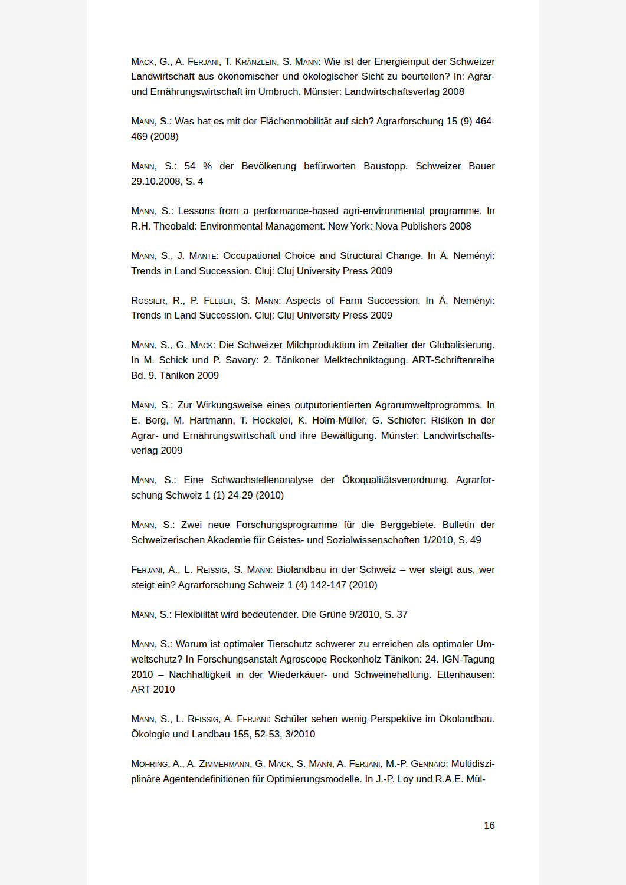Mack, G., A. Ferjani, T. Kränzlein, S. Mann: Wie ist der Energieinput der Schweizer Landwirtschaft aus ökonomischer und ökologischer Sicht zu beurteilen? In: Agrar- und Ernährungswirtschaft im Umbruch. Münster: Landwirtschaftsverlag 2008
Mann, S.: Was hat es mit der Flächenmobilität auf sich? Agrarforschung 15 (9) 464-469 (2008)
Mann, S.: 54 % der Bevölkerung befürworten Baustopp. Schweizer Bauer 29.10.2008, S. 4
Mann, S.: Lessons from a performance-based agri-environmental programme. In R.H. Theobald: Environmental Management. New York: Nova Publishers 2008
Mann, S., J. Mante: Occupational Choice and Structural Change. In Á. Neményi: Trends in Land Succession. Cluj: Cluj University Press 2009
Rossier, R., P. Felber, S. Mann: Aspects of Farm Succession. In Á. Neményi: Trends in Land Succession. Cluj: Cluj University Press 2009
Mann, S., G. Mack: Die Schweizer Milchproduktion im Zeitalter der Globalisierung. In M. Schick und P. Savary: 2. Tänikoner Melktechniktagung. ART-Schriftenreihe Bd. 9. Tänikon 2009
Mann, S.: Zur Wirkungsweise eines outputorientierten Agrarumweltprogramms. In E. Berg, M. Hartmann, T. Heckelei, K. Holm-Müller, G. Schiefer: Risiken in der Agrar- und Ernährungswirtschaft und ihre Bewältigung. Münster: Landwirtschaftsverlag 2009
Mann, S.: Eine Schwachstellenanalyse der Ökoqualitätsverordnung. Agrarforschung Schweiz 1 (1) 24-29 (2010)
Mann, S.: Zwei neue Forschungsprogramme für die Berggebiete. Bulletin der Schweizerischen Akademie für Geistes- und Sozialwissenschaften 1/2010, S. 49
Ferjani, A., L. Reissig, S. Mann: Biolandbau in der Schweiz – wer steigt aus, wer steigt ein? Agrarforschung Schweiz 1 (4) 142-147 (2010)
Mann, S.: Flexibilität wird bedeutender. Die Grüne 9/2010, S. 37
Mann, S.: Warum ist optimaler Tierschutz schwerer zu erreichen als optimaler Umweltschutz? In Forschungsanstalt Agroscope Reckenholz Tänikon: 24. IGN-Tagung 2010 – Nachhaltigkeit in der Wiederkäuer- und Schweinehaltung. Ettenhausen: ART 2010
Mann, S., L. Reissig, A. Ferjani: Schüler sehen wenig Perspektive im Ökolandbau. Ökologie und Landbau 155, 52-53, 3/2010
Möhring, A., A. Zimmermann, G. Mack, S. Mann, A. Ferjani, M.-P. Gennaio: Multidisziplinäre Agentendefinitionen für Optimierungsmodelle. In J.-P. Loy und R.A.E. Mül-
16